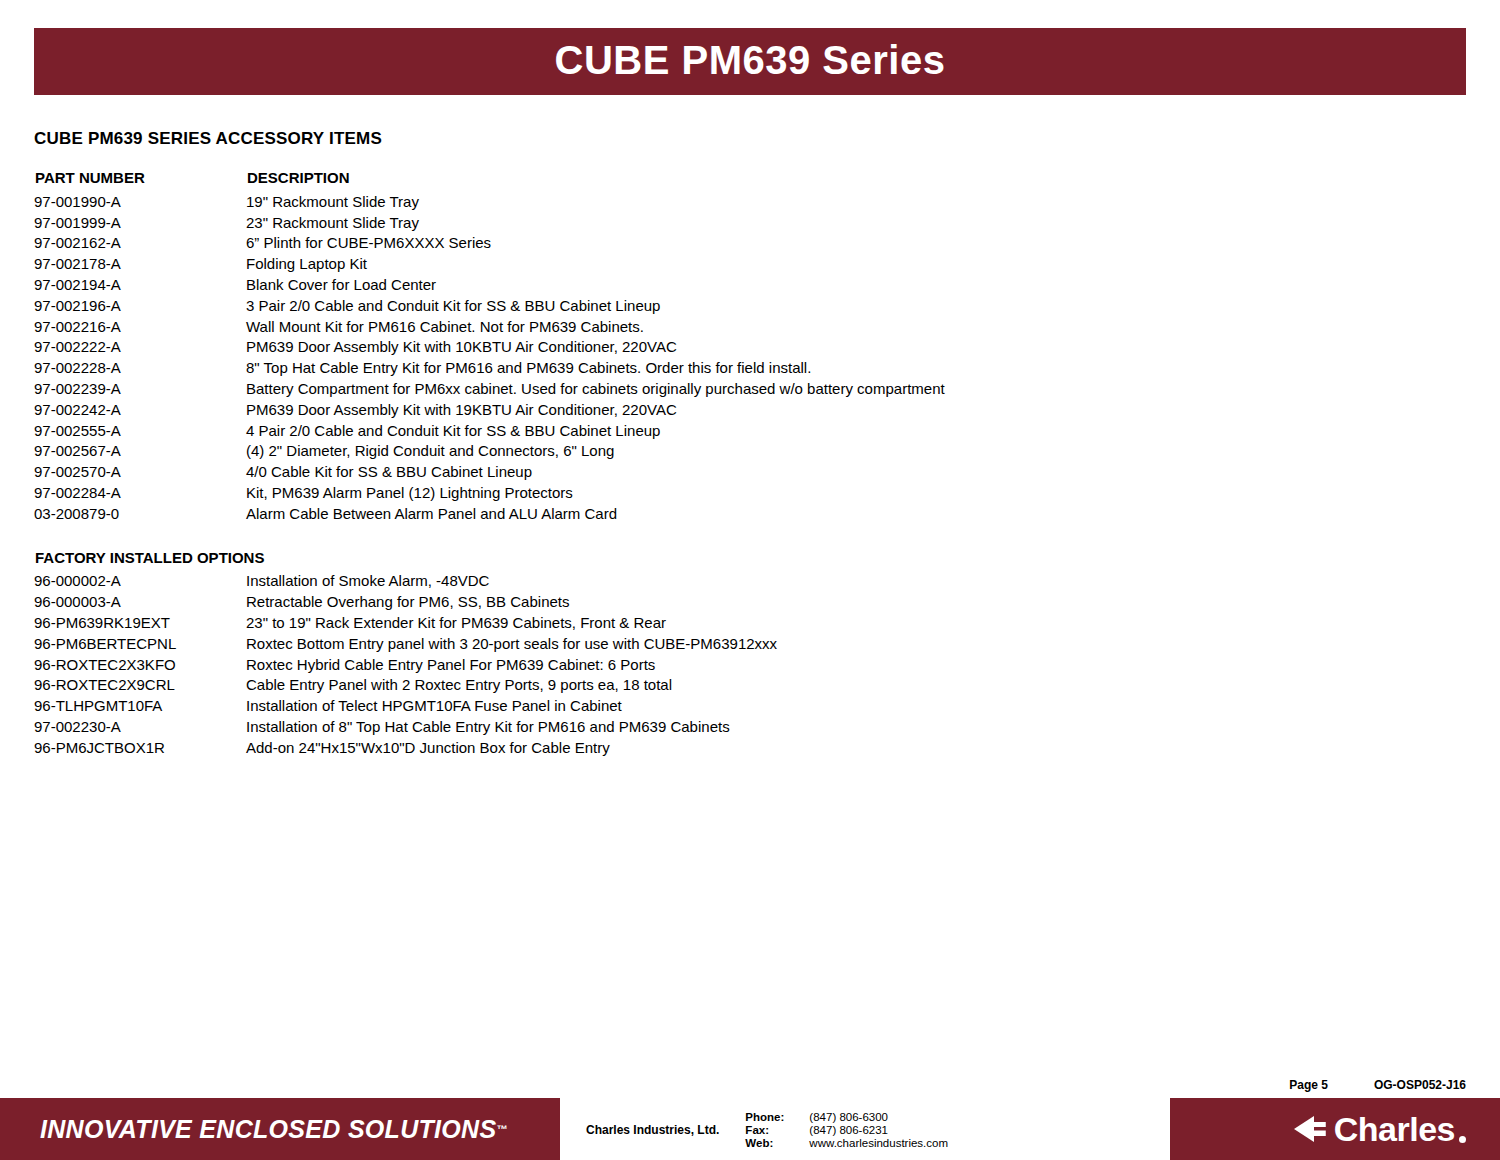CUBE PM639 Series
CUBE PM639 SERIES ACCESSORY ITEMS
| PART NUMBER | DESCRIPTION |
| --- | --- |
| 97-001990-A | 19" Rackmount Slide Tray |
| 97-001999-A | 23" Rackmount Slide Tray |
| 97-002162-A | 6” Plinth for CUBE-PM6XXXX Series |
| 97-002178-A | Folding Laptop Kit |
| 97-002194-A | Blank Cover for Load Center |
| 97-002196-A | 3 Pair 2/0 Cable and Conduit Kit for SS & BBU Cabinet Lineup |
| 97-002216-A | Wall Mount Kit for PM616 Cabinet. Not for PM639 Cabinets. |
| 97-002222-A | PM639 Door Assembly Kit with 10KBTU Air Conditioner, 220VAC |
| 97-002228-A | 8" Top Hat Cable Entry Kit for PM616 and PM639 Cabinets. Order this for field install. |
| 97-002239-A | Battery Compartment for PM6xx cabinet. Used for cabinets originally purchased w/o battery compartment |
| 97-002242-A | PM639 Door Assembly Kit with 19KBTU Air Conditioner, 220VAC |
| 97-002555-A | 4 Pair 2/0 Cable and Conduit Kit for SS & BBU Cabinet Lineup |
| 97-002567-A | (4) 2" Diameter, Rigid Conduit and Connectors, 6" Long |
| 97-002570-A | 4/0 Cable Kit for SS & BBU Cabinet Lineup |
| 97-002284-A | Kit, PM639 Alarm Panel (12) Lightning Protectors |
| 03-200879-0 | Alarm Cable Between Alarm Panel and ALU Alarm Card |
| FACTORY INSTALLED OPTIONS |
| 96-000002-A | Installation of Smoke Alarm, -48VDC |
| 96-000003-A | Retractable Overhang for PM6, SS, BB Cabinets |
| 96-PM639RK19EXT | 23" to 19" Rack Extender Kit for PM639 Cabinets, Front & Rear |
| 96-PM6BERTECPNL | Roxtec Bottom Entry panel with 3 20-port seals for use with CUBE-PM63912xxx |
| 96-ROXTEC2X3KFO | Roxtec Hybrid Cable Entry Panel For PM639 Cabinet: 6 Ports |
| 96-ROXTEC2X9CRL | Cable Entry Panel with 2 Roxtec Entry Ports, 9 ports ea, 18 total |
| 96-TLHPGMT10FA | Installation of Telect HPGMT10FA Fuse Panel in Cabinet |
| 97-002230-A | Installation of 8" Top Hat Cable Entry Kit for PM616 and PM639 Cabinets |
| 96-PM6JCTBOX1R | Add-on 24"Hx15"Wx10"D Junction Box for Cable Entry |
Page 5 OG-OSP052-J16
INNOVATIVE ENCLOSED SOLUTIONS™
Charles Industries, Ltd.
Phone:(847) 806-6300 Fax:(847) 806-6231 Web: www.charlesindustries.com
Charles